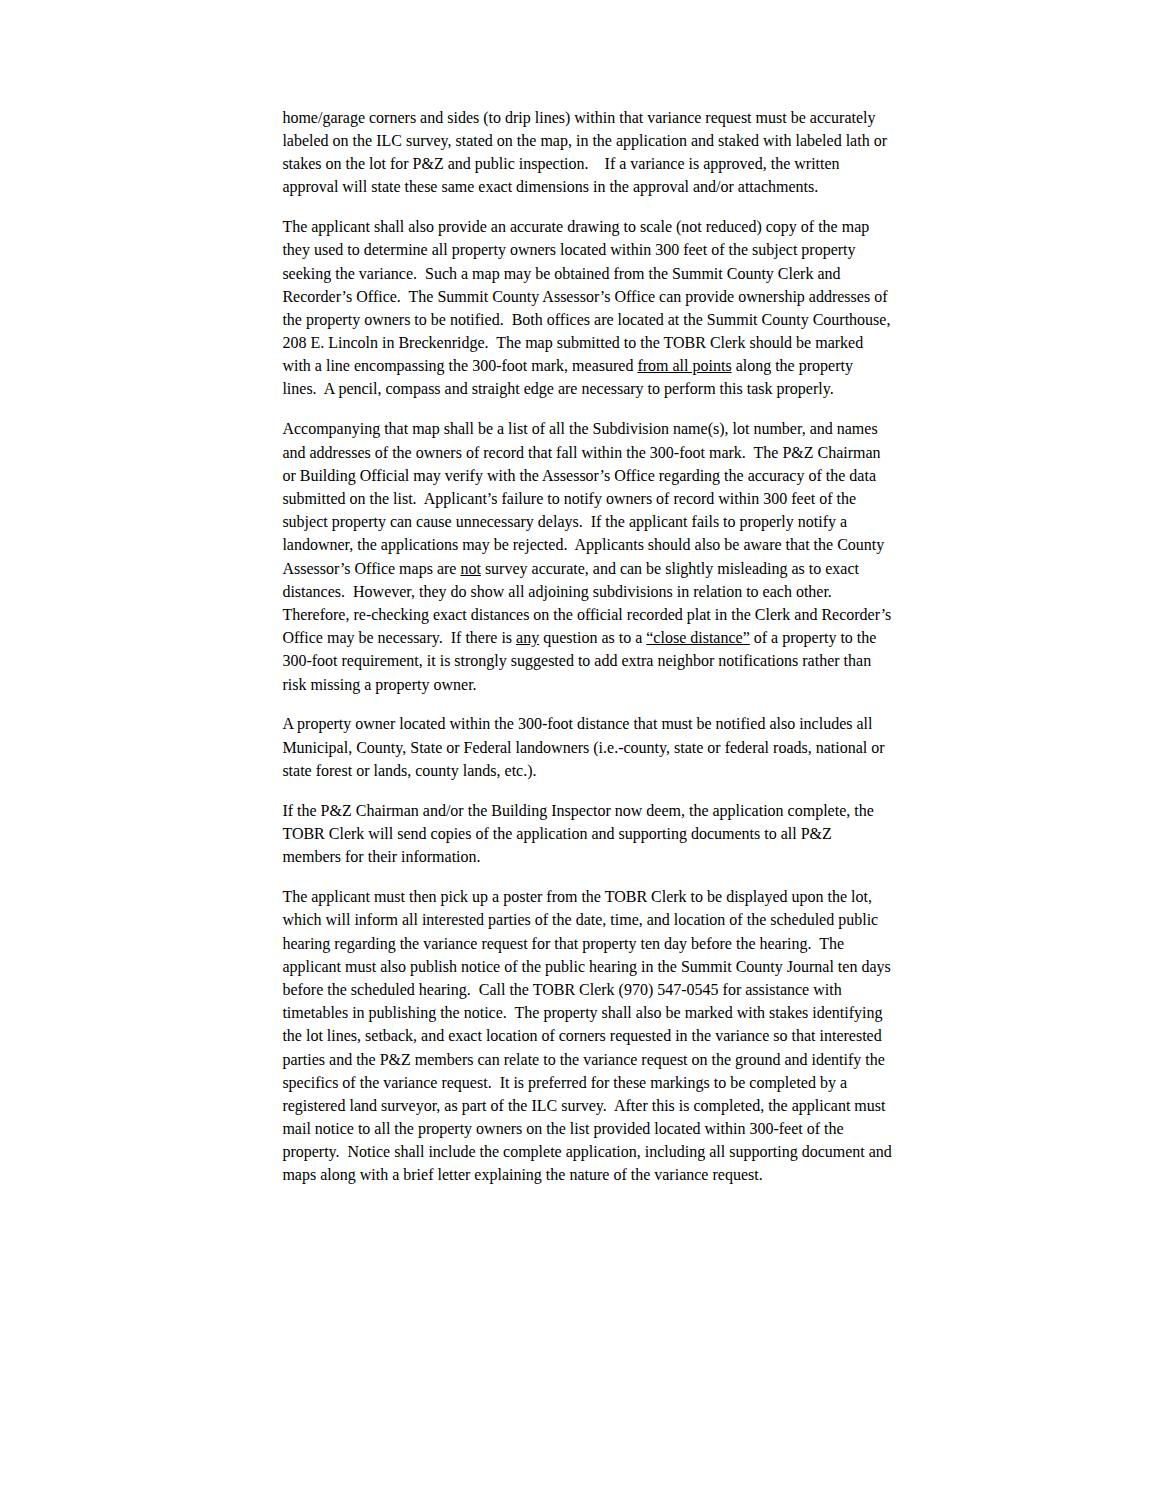home/garage corners and sides (to drip lines) within that variance request must be accurately labeled on the ILC survey, stated on the map, in the application and staked with labeled lath or stakes on the lot for P&Z and public inspection. If a variance is approved, the written approval will state these same exact dimensions in the approval and/or attachments.
The applicant shall also provide an accurate drawing to scale (not reduced) copy of the map they used to determine all property owners located within 300 feet of the subject property seeking the variance. Such a map may be obtained from the Summit County Clerk and Recorder’s Office. The Summit County Assessor’s Office can provide ownership addresses of the property owners to be notified. Both offices are located at the Summit County Courthouse, 208 E. Lincoln in Breckenridge. The map submitted to the TOBR Clerk should be marked with a line encompassing the 300-foot mark, measured from all points along the property lines. A pencil, compass and straight edge are necessary to perform this task properly.
Accompanying that map shall be a list of all the Subdivision name(s), lot number, and names and addresses of the owners of record that fall within the 300-foot mark. The P&Z Chairman or Building Official may verify with the Assessor’s Office regarding the accuracy of the data submitted on the list. Applicant’s failure to notify owners of record within 300 feet of the subject property can cause unnecessary delays. If the applicant fails to properly notify a landowner, the applications may be rejected. Applicants should also be aware that the County Assessor’s Office maps are not survey accurate, and can be slightly misleading as to exact distances. However, they do show all adjoining subdivisions in relation to each other. Therefore, re-checking exact distances on the official recorded plat in the Clerk and Recorder’s Office may be necessary. If there is any question as to a “close distance” of a property to the 300-foot requirement, it is strongly suggested to add extra neighbor notifications rather than risk missing a property owner.
A property owner located within the 300-foot distance that must be notified also includes all Municipal, County, State or Federal landowners (i.e.-county, state or federal roads, national or state forest or lands, county lands, etc.).
If the P&Z Chairman and/or the Building Inspector now deem, the application complete, the TOBR Clerk will send copies of the application and supporting documents to all P&Z members for their information.
The applicant must then pick up a poster from the TOBR Clerk to be displayed upon the lot, which will inform all interested parties of the date, time, and location of the scheduled public hearing regarding the variance request for that property ten day before the hearing. The applicant must also publish notice of the public hearing in the Summit County Journal ten days before the scheduled hearing. Call the TOBR Clerk (970) 547-0545 for assistance with timetables in publishing the notice. The property shall also be marked with stakes identifying the lot lines, setback, and exact location of corners requested in the variance so that interested parties and the P&Z members can relate to the variance request on the ground and identify the specifics of the variance request. It is preferred for these markings to be completed by a registered land surveyor, as part of the ILC survey. After this is completed, the applicant must mail notice to all the property owners on the list provided located within 300-feet of the property. Notice shall include the complete application, including all supporting document and maps along with a brief letter explaining the nature of the variance request.